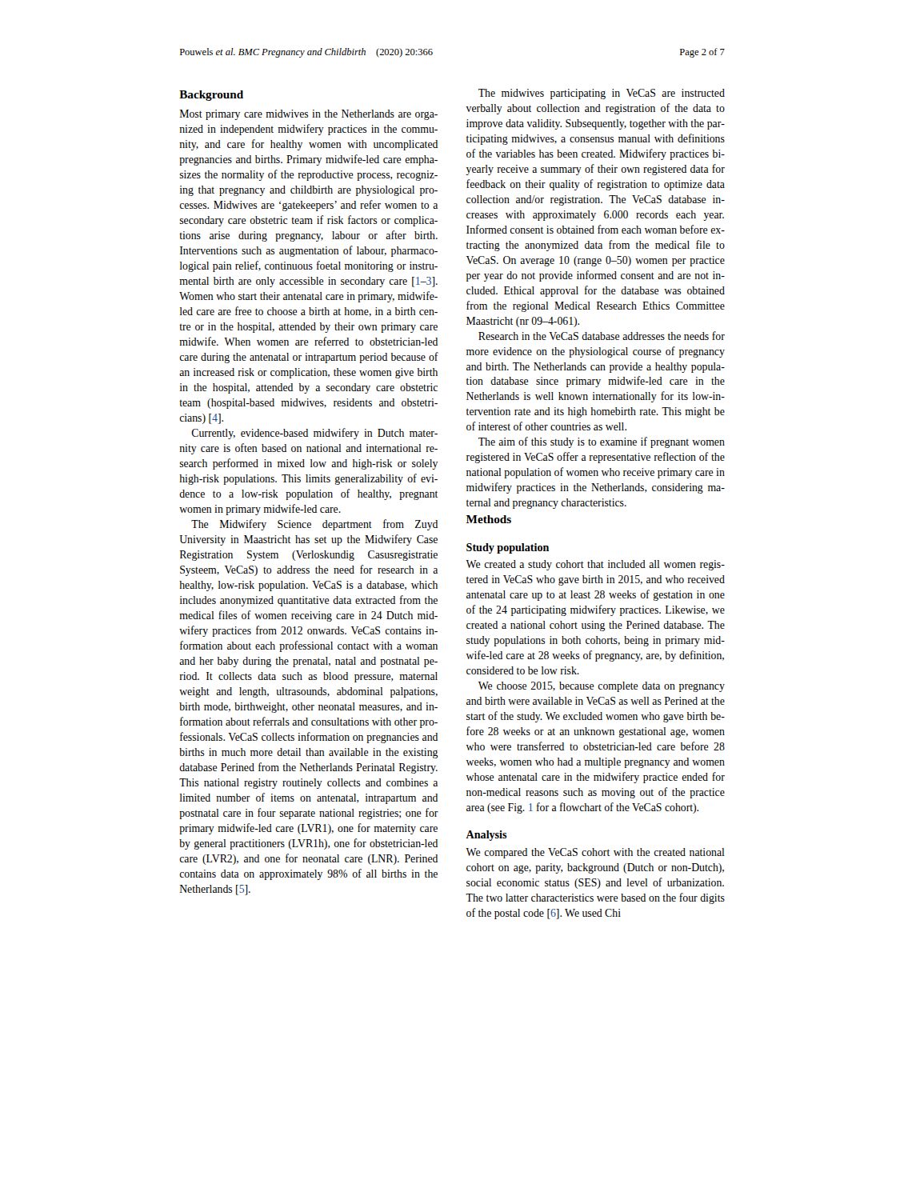Pouwels et al. BMC Pregnancy and Childbirth (2020) 20:366 Page 2 of 7
Background
Most primary care midwives in the Netherlands are organized in independent midwifery practices in the community, and care for healthy women with uncomplicated pregnancies and births. Primary midwife-led care emphasizes the normality of the reproductive process, recognizing that pregnancy and childbirth are physiological processes. Midwives are ‘gatekeepers’ and refer women to a secondary care obstetric team if risk factors or complications arise during pregnancy, labour or after birth. Interventions such as augmentation of labour, pharmacological pain relief, continuous foetal monitoring or instrumental birth are only accessible in secondary care [1–3]. Women who start their antenatal care in primary, midwife-led care are free to choose a birth at home, in a birth centre or in the hospital, attended by their own primary care midwife. When women are referred to obstetrician-led care during the antenatal or intrapartum period because of an increased risk or complication, these women give birth in the hospital, attended by a secondary care obstetric team (hospital-based midwives, residents and obstetricians) [4].
Currently, evidence-based midwifery in Dutch maternity care is often based on national and international research performed in mixed low and high-risk or solely high-risk populations. This limits generalizability of evidence to a low-risk population of healthy, pregnant women in primary midwife-led care.
The Midwifery Science department from Zuyd University in Maastricht has set up the Midwifery Case Registration System (Verloskundig Casusregistratie Systeem, VeCaS) to address the need for research in a healthy, low-risk population. VeCaS is a database, which includes anonymized quantitative data extracted from the medical files of women receiving care in 24 Dutch midwifery practices from 2012 onwards. VeCaS contains information about each professional contact with a woman and her baby during the prenatal, natal and postnatal period. It collects data such as blood pressure, maternal weight and length, ultrasounds, abdominal palpations, birth mode, birthweight, other neonatal measures, and information about referrals and consultations with other professionals. VeCaS collects information on pregnancies and births in much more detail than available in the existing database Perined from the Netherlands Perinatal Registry. This national registry routinely collects and combines a limited number of items on antenatal, intrapartum and postnatal care in four separate national registries; one for primary midwife-led care (LVR1), one for maternity care by general practitioners (LVR1h), one for obstetrician-led care (LVR2), and one for neonatal care (LNR). Perined contains data on approximately 98% of all births in the Netherlands [5].
The midwives participating in VeCaS are instructed verbally about collection and registration of the data to improve data validity. Subsequently, together with the participating midwives, a consensus manual with definitions of the variables has been created. Midwifery practices bi-yearly receive a summary of their own registered data for feedback on their quality of registration to optimize data collection and/or registration. The VeCaS database increases with approximately 6.000 records each year. Informed consent is obtained from each woman before extracting the anonymized data from the medical file to VeCaS. On average 10 (range 0–50) women per practice per year do not provide informed consent and are not included. Ethical approval for the database was obtained from the regional Medical Research Ethics Committee Maastricht (nr 09–4-061).
Research in the VeCaS database addresses the needs for more evidence on the physiological course of pregnancy and birth. The Netherlands can provide a healthy population database since primary midwife-led care in the Netherlands is well known internationally for its low-intervention rate and its high homebirth rate. This might be of interest of other countries as well.
The aim of this study is to examine if pregnant women registered in VeCaS offer a representative reflection of the national population of women who receive primary care in midwifery practices in the Netherlands, considering maternal and pregnancy characteristics.
Methods
Study population
We created a study cohort that included all women registered in VeCaS who gave birth in 2015, and who received antenatal care up to at least 28 weeks of gestation in one of the 24 participating midwifery practices. Likewise, we created a national cohort using the Perined database. The study populations in both cohorts, being in primary midwife-led care at 28 weeks of pregnancy, are, by definition, considered to be low risk.
We choose 2015, because complete data on pregnancy and birth were available in VeCaS as well as Perined at the start of the study. We excluded women who gave birth before 28 weeks or at an unknown gestational age, women who were transferred to obstetrician-led care before 28 weeks, women who had a multiple pregnancy and women whose antenatal care in the midwifery practice ended for non-medical reasons such as moving out of the practice area (see Fig. 1 for a flowchart of the VeCaS cohort).
Analysis
We compared the VeCaS cohort with the created national cohort on age, parity, background (Dutch or non-Dutch), social economic status (SES) and level of urbanization. The two latter characteristics were based on the four digits of the postal code [6]. We used Chi